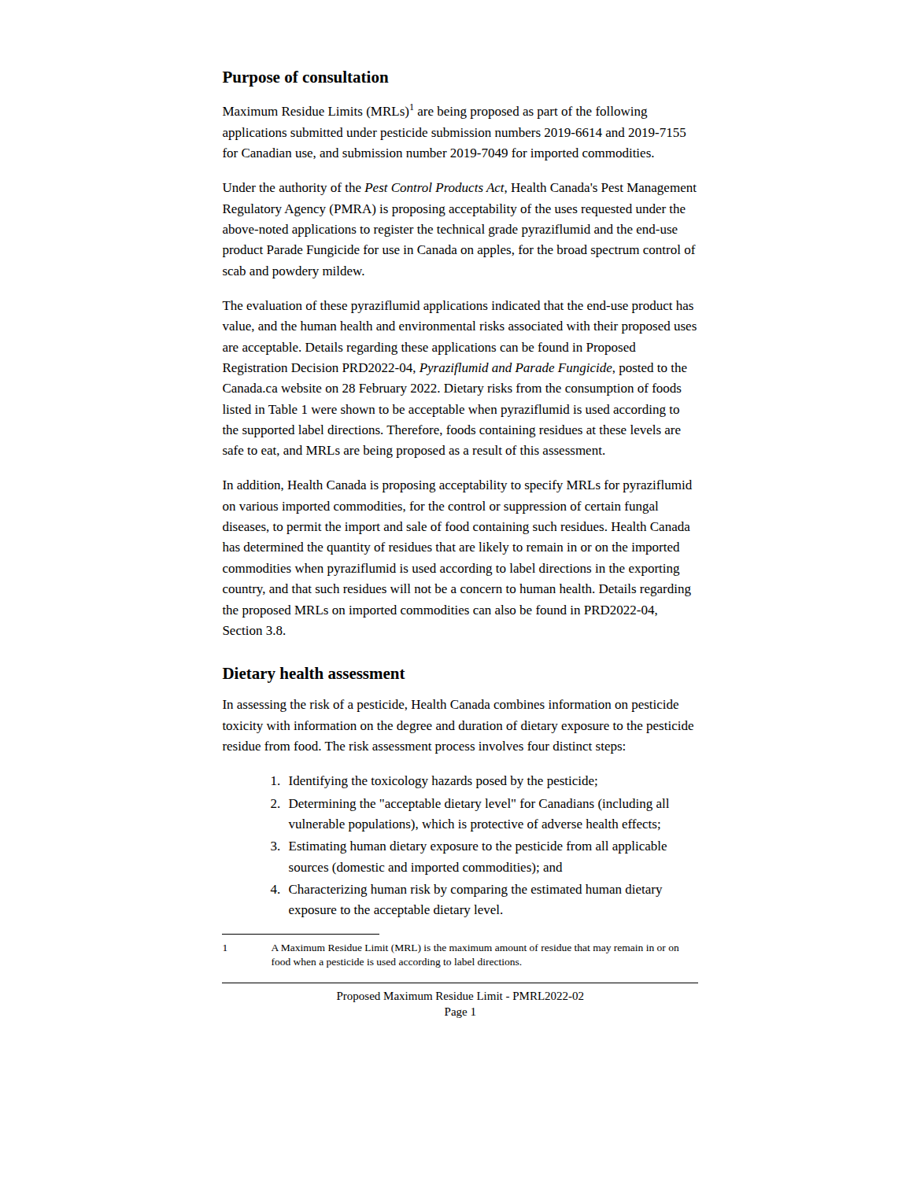Purpose of consultation
Maximum Residue Limits (MRLs)1 are being proposed as part of the following applications submitted under pesticide submission numbers 2019-6614 and 2019-7155 for Canadian use, and submission number 2019-7049 for imported commodities.
Under the authority of the Pest Control Products Act, Health Canada's Pest Management Regulatory Agency (PMRA) is proposing acceptability of the uses requested under the above-noted applications to register the technical grade pyraziflumid and the end-use product Parade Fungicide for use in Canada on apples, for the broad spectrum control of scab and powdery mildew.
The evaluation of these pyraziflumid applications indicated that the end-use product has value, and the human health and environmental risks associated with their proposed uses are acceptable. Details regarding these applications can be found in Proposed Registration Decision PRD2022-04, Pyraziflumid and Parade Fungicide, posted to the Canada.ca website on 28 February 2022. Dietary risks from the consumption of foods listed in Table 1 were shown to be acceptable when pyraziflumid is used according to the supported label directions. Therefore, foods containing residues at these levels are safe to eat, and MRLs are being proposed as a result of this assessment.
In addition, Health Canada is proposing acceptability to specify MRLs for pyraziflumid on various imported commodities, for the control or suppression of certain fungal diseases, to permit the import and sale of food containing such residues. Health Canada has determined the quantity of residues that are likely to remain in or on the imported commodities when pyraziflumid is used according to label directions in the exporting country, and that such residues will not be a concern to human health. Details regarding the proposed MRLs on imported commodities can also be found in PRD2022-04, Section 3.8.
Dietary health assessment
In assessing the risk of a pesticide, Health Canada combines information on pesticide toxicity with information on the degree and duration of dietary exposure to the pesticide residue from food. The risk assessment process involves four distinct steps:
Identifying the toxicology hazards posed by the pesticide;
Determining the "acceptable dietary level" for Canadians (including all vulnerable populations), which is protective of adverse health effects;
Estimating human dietary exposure to the pesticide from all applicable sources (domestic and imported commodities); and
Characterizing human risk by comparing the estimated human dietary exposure to the acceptable dietary level.
1 A Maximum Residue Limit (MRL) is the maximum amount of residue that may remain in or on food when a pesticide is used according to label directions.
Proposed Maximum Residue Limit - PMRL2022-02
Page 1